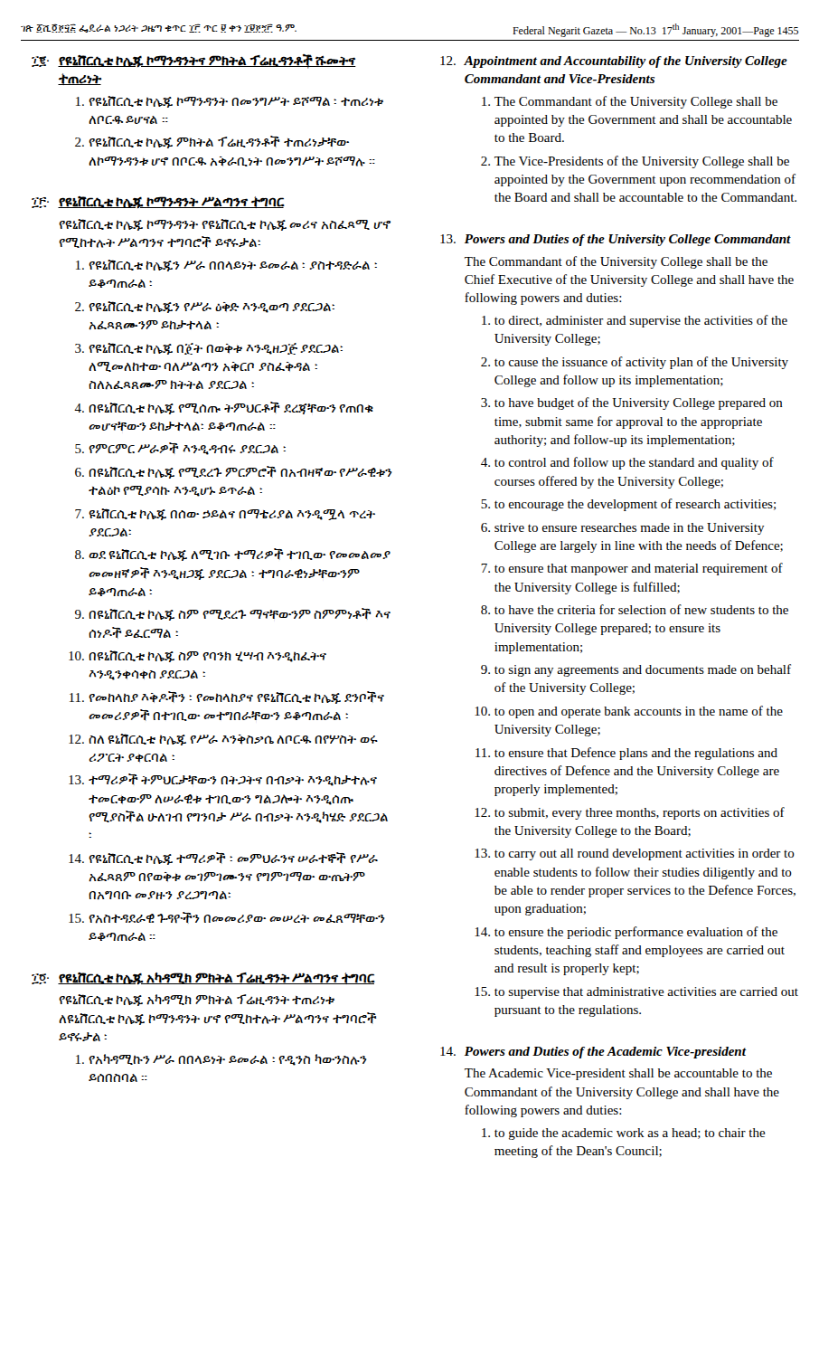ገጽ ፩ሺ፬፻፶፭ ፌዴራል ነጋሪት ጋዜጣ ቁጥር ፲፫ ጥር ፱ ቀን ፲፱፻፺፫ ዓ.ም. Federal Negarit Gazeta — No.13 17th January, 2001—Page 1455
፲፪·
የዩኒቨርሲቲ ኮሌጁ ኮማንዳንትና ምክትል ፕሬዚዳንቶች ሹመትና ተጠሪነት
የዩኒቨርሲቲ ኮሌጁ ኮማንዳንት በመንግሥት ይሾማል ፡ ተጠሪነቱ ለቦርዱ ይሆናል ።
የዩኒቨርሲቲ ኮሌጁ ምክትል ፕሬዚዳንቶች ተጠሪነታቸው ለኮማንዳንቱ ሆኖ በቦርዱ አቅራቢነት በመንግሥት ይሾማሉ ።
፲፫·
የዩኒቨርሲቲ ኮሌጁ ኮማንዳንት ሥልጣንና ተግባር
የዩኒቨርሲቲ ኮሌጁ ኮማንዳንት የዩኒቨርሲቲ ኮሌጁ መሪና አስፈጻሚ ሆኖ የሚከተሉት ሥልጣንና ተግባሮች ይኖሩታል፡
የዩኒቨርሲቲ ኮሌጁን ሥራ በበላይነት ይመራል ፡ ያስተዳድራል ፡ ይቆጣጠራል ፡
የዩኒቨርሲቲ ኮሌጁን የሥራ ዕቅድ እንዲወጣ ያደርጋል፡ አፈጻጸሙንም ይከታተላል ፡
የዩኒቨርሲቲ ኮሌጁ በጀት በወቅቱ እንዲዘጋጅ ያደርጋል፡ ለሚመለከተው ባለሥልጣን አቅርቦ ያስፈቅዳል ፡ ስለአፈጻጸሙም ክትትል ያደርጋል ፡
በዩኒቨርሲቲ ኮሌጁ የሚሰጡ ትምህርቶች ደረጃቸውን የጠበቁ መሆናቸውን ይከታተላል፡ ይቆጣጠራል ።
የምርምር ሥራዎች እንዲዳብሩ ያደርጋል ፡
በዩኒቨርሲቲ ኮሌጁ የሚደረጉ ምርምሮች በአብዛኛው የሥራዊቱን ተልዕኮ የሚያሳኩ እንዲሆኑ ይጥራል ፡
ዩኒቨርሲቲ ኮሌጁ በሰው ኃይልና በማቴሪያል እንዲሟላ ጥረት ያደርጋል፡
ወደ ዩኒቨርሲቲ ኮሌጁ ለሚገቡ ተማሪዎች ተገቢው የመመልመያ መመዘኛዎች እንዲዘጋጁ ያደርጋል ፡ ተግባራዊነታቸውንም ይቆጣጠራል ፡
በዩኒቨርሲቲ ኮሌጁ ስም የሚደረጉ ማናቸውንም ስምምነቶች እና ሰነዶች ይፈርማል ፡
በዩኒቨርሲቲ ኮሌጁ ስም የባንክ ሂሣብ እንዲከፈትና እንዲንቀሳቀስ ያደርጋል ፡
የመከላከያ እቅዶችን ፡ የመከላከያና የዩኒቨርሲቲ ኮሌጁ ደንቦችና መመሪያዎች በተገቢው መተግበራቸውን ይቆጣጠራል ፡
ስለ ዩኒቨርሲቲ ኮሌጁ የሥራ እንቅስቃሴ ለቦርዱ በየሦስት ወሩ ሪፖርት ያቀርባል ፡
ተማሪዎች ትምህርታቸውን በትጋትና በብቃት እንዲከታተሉና ተመርቀውም ለሠራዊቱ ተገቢውን ግልጋሎት እንዲሰጡ የሚያስችል ሁለገብ የግንባታ ሥራ በብቃት እንዲካሄድ ያደርጋል ፡
የዩኒቨርሲቲ ኮሌጁ ተማሪዎች ፡ መምህራንና ሠራተኞች የሥራ አፈጻጸም በየወቅቱ መገምገሙንና የግምገማው ውጤትም በአግባቡ መያዙን ያረጋግጣል፡
የአስተዳደራዊ ጉዳዮችን በመመሪያው መሠረት መፈጸማቸውን ይቆጣጠራል ።
፲፬·
የዩኒቨርሲቲ ኮሌጁ አካዳሚክ ምክትል ፕሬዚዳንት ሥልጣንና ተግባር
የዩኒቨርሲቲ ኮሌጁ አካዳሚክ ምክትል ፕሬዚዳንት ተጠሪነቱ ለዩኒቨርሲቲ ኮሌጁ ኮማንዳንት ሆኖ የሚከተሉት ሥልጣንና ተግባሮች ይኖሩታል ፡
የአካዳሚኩን ሥራ በበላይነት ይመራል ፡ የዲንስ ካውንስሉን ይሰበስባል ።
12.
Appointment and Accountability of the University College Commandant and Vice-Presidents
The Commandant of the University College shall be appointed by the Government and shall be accountable to the Board.
The Vice-Presidents of the University College shall be appointed by the Government upon recommendation of the Board and shall be accountable to the Commandant.
13.
Powers and Duties of the University College Commandant
The Commandant of the University College shall be the Chief Executive of the University College and shall have the following powers and duties:
to direct, administer and supervise the activities of the University College;
to cause the issuance of activity plan of the University College and follow up its implementation;
to have budget of the University College prepared on time, submit same for approval to the appropriate authority; and follow-up its implementation;
to control and follow up the standard and quality of courses offered by the University College;
to encourage the development of research activities;
strive to ensure researches made in the University College are largely in line with the needs of Defence;
to ensure that manpower and material requirement of the University College is fulfilled;
to have the criteria for selection of new students to the University College prepared; to ensure its implementation;
to sign any agreements and documents made on behalf of the University College;
to open and operate bank accounts in the name of the University College;
to ensure that Defence plans and the regulations and directives of Defence and the University College are properly implemented;
to submit, every three months, reports on activities of the University College to the Board;
to carry out all round development activities in order to enable students to follow their studies diligently and to be able to render proper services to the Defence Forces, upon graduation;
to ensure the periodic performance evaluation of the students, teaching staff and employees are carried out and result is properly kept;
to supervise that administrative activities are carried out pursuant to the regulations.
14.
Powers and Duties of the Academic Vice-president
The Academic Vice-president shall be accountable to the Commandant of the University College and shall have the following powers and duties:
to guide the academic work as a head; to chair the meeting of the Dean's Council;